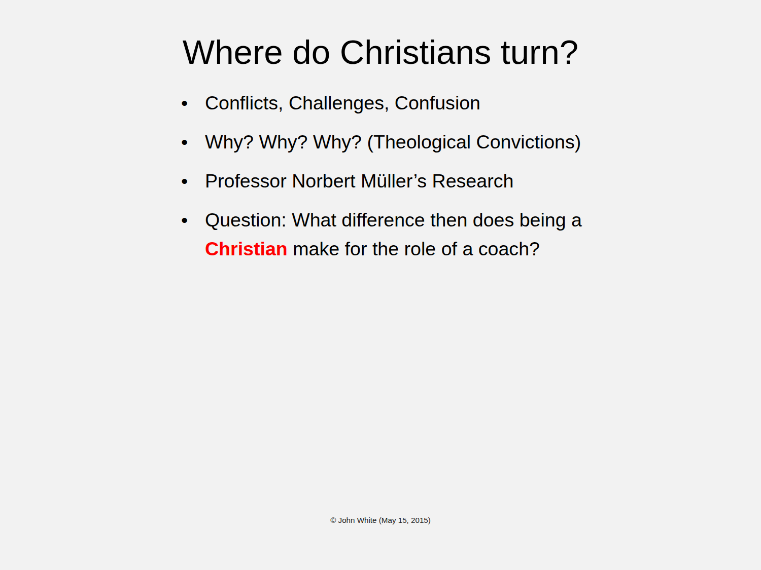Where do Christians turn?
Conflicts, Challenges, Confusion
Why? Why? Why? (Theological Convictions)
Professor Norbert Müller’s Research
Question: What difference then does being a Christian make for the role of a coach?
© John White (May 15, 2015)